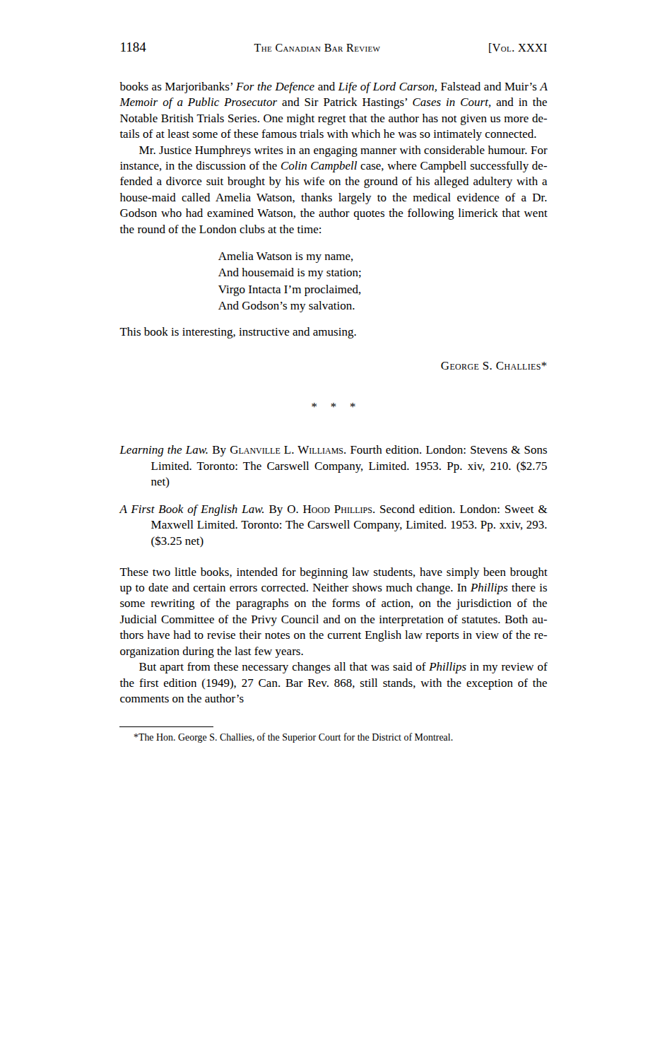1184 The Canadian Bar Review [Vol. XXXI
books as Marjoribanks’ For the Defence and Life of Lord Carson, Falstead and Muir’s A Memoir of a Public Prosecutor and Sir Patrick Hastings’ Cases in Court, and in the Notable British Trials Series. One might regret that the author has not given us more details of at least some of these famous trials with which he was so intimately connected.
Mr. Justice Humphreys writes in an engaging manner with considerable humour. For instance, in the discussion of the Colin Campbell case, where Campbell successfully defended a divorce suit brought by his wife on the ground of his alleged adultery with a house-maid called Amelia Watson, thanks largely to the medical evidence of a Dr. Godson who had examined Watson, the author quotes the following limerick that went the round of the London clubs at the time:
Amelia Watson is my name,
And housemaid is my station;
Virgo Intacta I’m proclaimed,
And Godson’s my salvation.
This book is interesting, instructive and amusing.
George S. Challies*
***
Learning the Law. By Glanville L. Williams. Fourth edition. London: Stevens & Sons Limited. Toronto: The Carswell Company, Limited. 1953. Pp. xiv, 210. ($2.75 net)
A First Book of English Law. By O. Hood Phillips. Second edition. London: Sweet & Maxwell Limited. Toronto: The Carswell Company, Limited. 1953. Pp. xxiv, 293. ($3.25 net)
These two little books, intended for beginning law students, have simply been brought up to date and certain errors corrected. Neither shows much change. In Phillips there is some rewriting of the paragraphs on the forms of action, on the jurisdiction of the Judicial Committee of the Privy Council and on the interpretation of statutes. Both authors have had to revise their notes on the current English law reports in view of the reorganization during the last few years.
But apart from these necessary changes all that was said of Phillips in my review of the first edition (1949), 27 Can. Bar Rev. 868, still stands, with the exception of the comments on the author’s
*The Hon. George S. Challies, of the Superior Court for the District of Montreal.